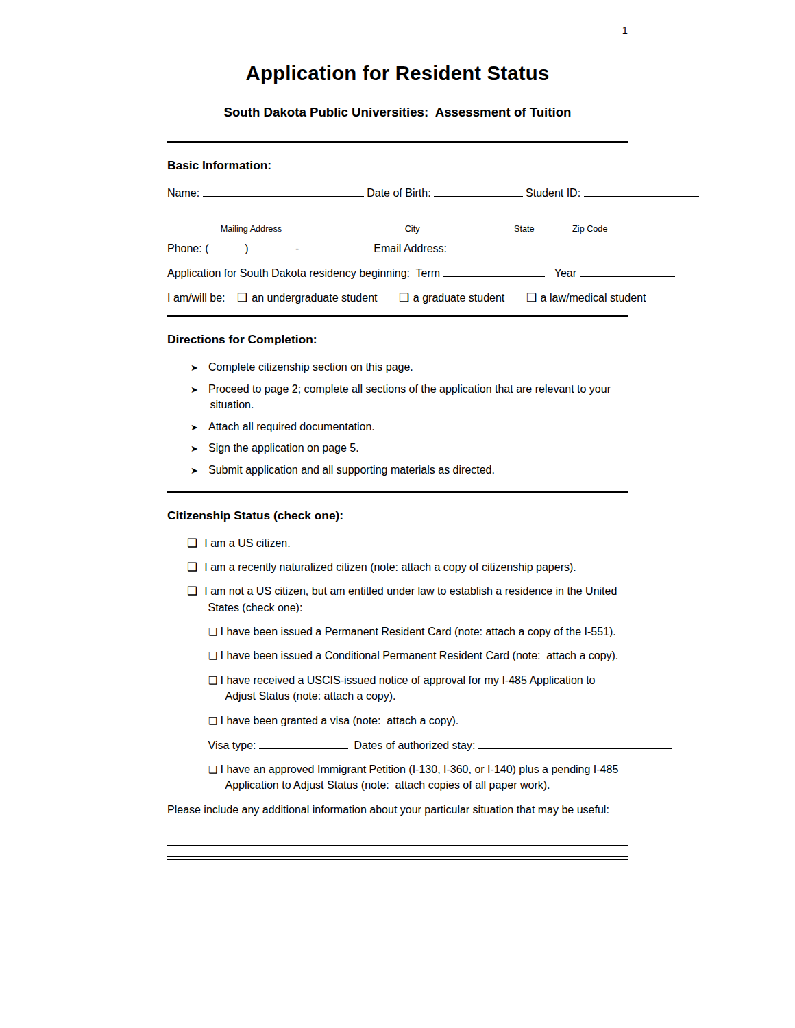1
Application for Resident Status
South Dakota Public Universities: Assessment of Tuition
Basic Information:
Name: Date of Birth: Student ID:
Mailing Address City State Zip Code
Phone: ( ) - Email Address:
Application for South Dakota residency beginning: Term Year
I am/will be: ❑an undergraduate student ❑a graduate student ❑a law/medical student
Directions for Completion:
Complete citizenship section on this page.
Proceed to page 2; complete all sections of the application that are relevant to your situation.
Attach all required documentation.
Sign the application on page 5.
Submit application and all supporting materials as directed.
Citizenship Status (check one):
❑ I am a US citizen.
❑ I am a recently naturalized citizen (note: attach a copy of citizenship papers).
❑ I am not a US citizen, but am entitled under law to establish a residence in the United States (check one):
❑I have been issued a Permanent Resident Card (note: attach a copy of the I-551).
❑I have been issued a Conditional Permanent Resident Card (note: attach a copy).
❑I have received a USCIS-issued notice of approval for my I-485 Application to Adjust Status (note: attach a copy).
❑I have been granted a visa (note: attach a copy).
Visa type: Dates of authorized stay:
❑I have an approved Immigrant Petition (I-130, I-360, or I-140) plus a pending I-485 Application to Adjust Status (note: attach copies of all paper work).
Please include any additional information about your particular situation that may be useful: